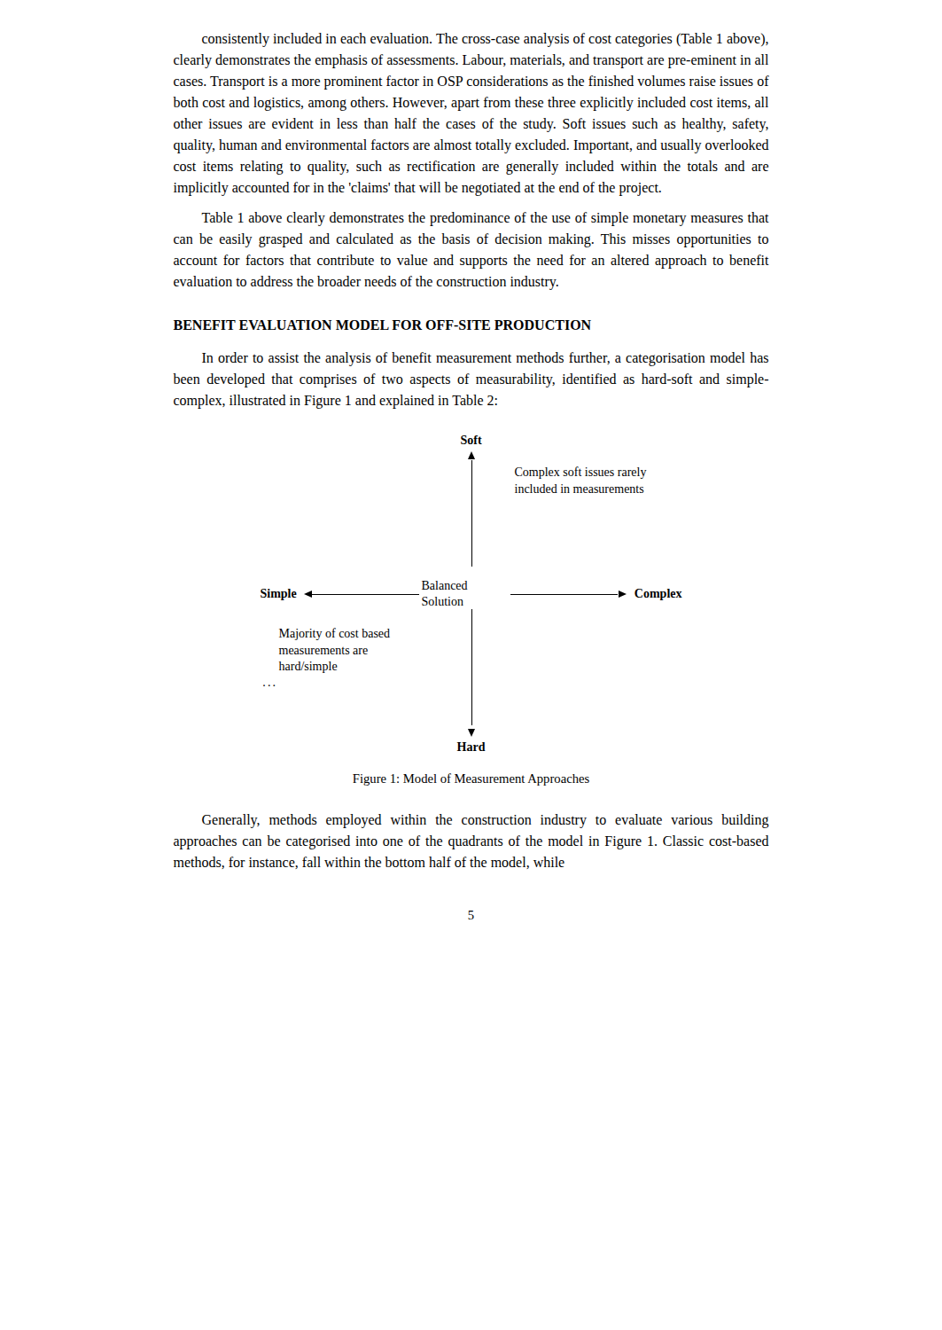consistently included in each evaluation. The cross-case analysis of cost categories (Table 1 above), clearly demonstrates the emphasis of assessments. Labour, materials, and transport are pre-eminent in all cases. Transport is a more prominent factor in OSP considerations as the finished volumes raise issues of both cost and logistics, among others. However, apart from these three explicitly included cost items, all other issues are evident in less than half the cases of the study. Soft issues such as healthy, safety, quality, human and environmental factors are almost totally excluded. Important, and usually overlooked cost items relating to quality, such as rectification are generally included within the totals and are implicitly accounted for in the 'claims' that will be negotiated at the end of the project.
Table 1 above clearly demonstrates the predominance of the use of simple monetary measures that can be easily grasped and calculated as the basis of decision making. This misses opportunities to account for factors that contribute to value and supports the need for an altered approach to benefit evaluation to address the broader needs of the construction industry.
Benefit Evaluation Model for Off-Site Production
In order to assist the analysis of benefit measurement methods further, a categorisation model has been developed that comprises of two aspects of measurability, identified as hard-soft and simple-complex, illustrated in Figure 1 and explained in Table 2:
Soft
Hard
Simple
Complex
Balanced
Solution
Complex soft issues rarely included in measurements
Majority of cost based measurements are hard/simple
...
Figure 1: Model of Measurement Approaches
Generally, methods employed within the construction industry to evaluate various building approaches can be categorised into one of the quadrants of the model in Figure 1. Classic cost-based methods, for instance, fall within the bottom half of the model, while
5